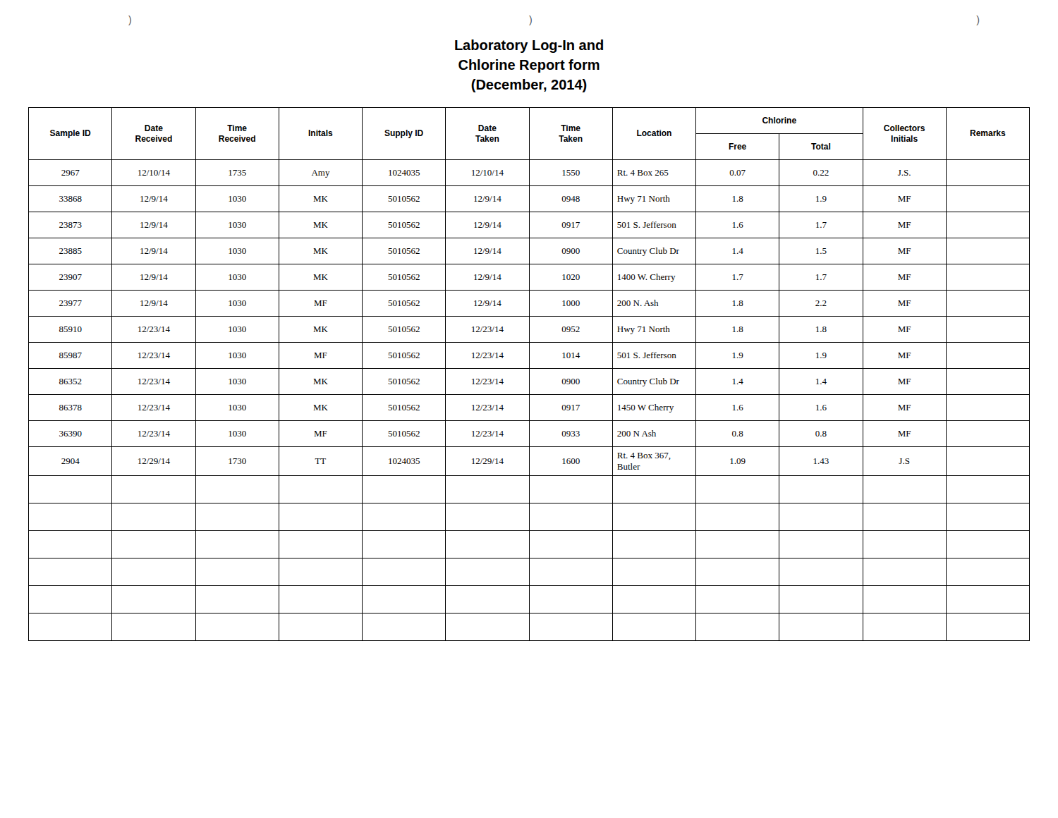) ) )
Laboratory Log-In and Chlorine Report form (December, 2014)
| Sample ID | Date Received | Time Received | Initals | Supply ID | Date Taken | Time Taken | Location | Chlorine | Collectors Initials | Remarks |
| --- | --- | --- | --- | --- | --- | --- | --- | --- | --- | --- |
| Free | Total |
| 2967 | 12/10/14 | 1735 | Amy | 1024035 | 12/10/14 | 1550 | Rt. 4 Box 265 | 0.07 | 0.22 | J.S. | |
| 33868 | 12/9/14 | 1030 | MK | 5010562 | 12/9/14 | 0948 | Hwy 71 North | 1.8 | 1.9 | MF | |
| 23873 | 12/9/14 | 1030 | MK | 5010562 | 12/9/14 | 0917 | 501 S. Jefferson | 1.6 | 1.7 | MF | |
| 23885 | 12/9/14 | 1030 | MK | 5010562 | 12/9/14 | 0900 | Country Club Dr | 1.4 | 1.5 | MF | |
| 23907 | 12/9/14 | 1030 | MK | 5010562 | 12/9/14 | 1020 | 1400 W. Cherry | 1.7 | 1.7 | MF | |
| 23977 | 12/9/14 | 1030 | MF | 5010562 | 12/9/14 | 1000 | 200 N. Ash | 1.8 | 2.2 | MF | |
| 85910 | 12/23/14 | 1030 | MK | 5010562 | 12/23/14 | 0952 | Hwy 71 North | 1.8 | 1.8 | MF | |
| 85987 | 12/23/14 | 1030 | MF | 5010562 | 12/23/14 | 1014 | 501 S. Jefferson | 1.9 | 1.9 | MF | |
| 86352 | 12/23/14 | 1030 | MK | 5010562 | 12/23/14 | 0900 | Country Club Dr | 1.4 | 1.4 | MF | |
| 86378 | 12/23/14 | 1030 | MK | 5010562 | 12/23/14 | 0917 | 1450 W Cherry | 1.6 | 1.6 | MF | |
| 36390 | 12/23/14 | 1030 | MF | 5010562 | 12/23/14 | 0933 | 200 N Ash | 0.8 | 0.8 | MF | |
| 2904 | 12/29/14 | 1730 | TT | 1024035 | 12/29/14 | 1600 | Rt. 4 Box 367, Butler | 1.09 | 1.43 | J.S | |